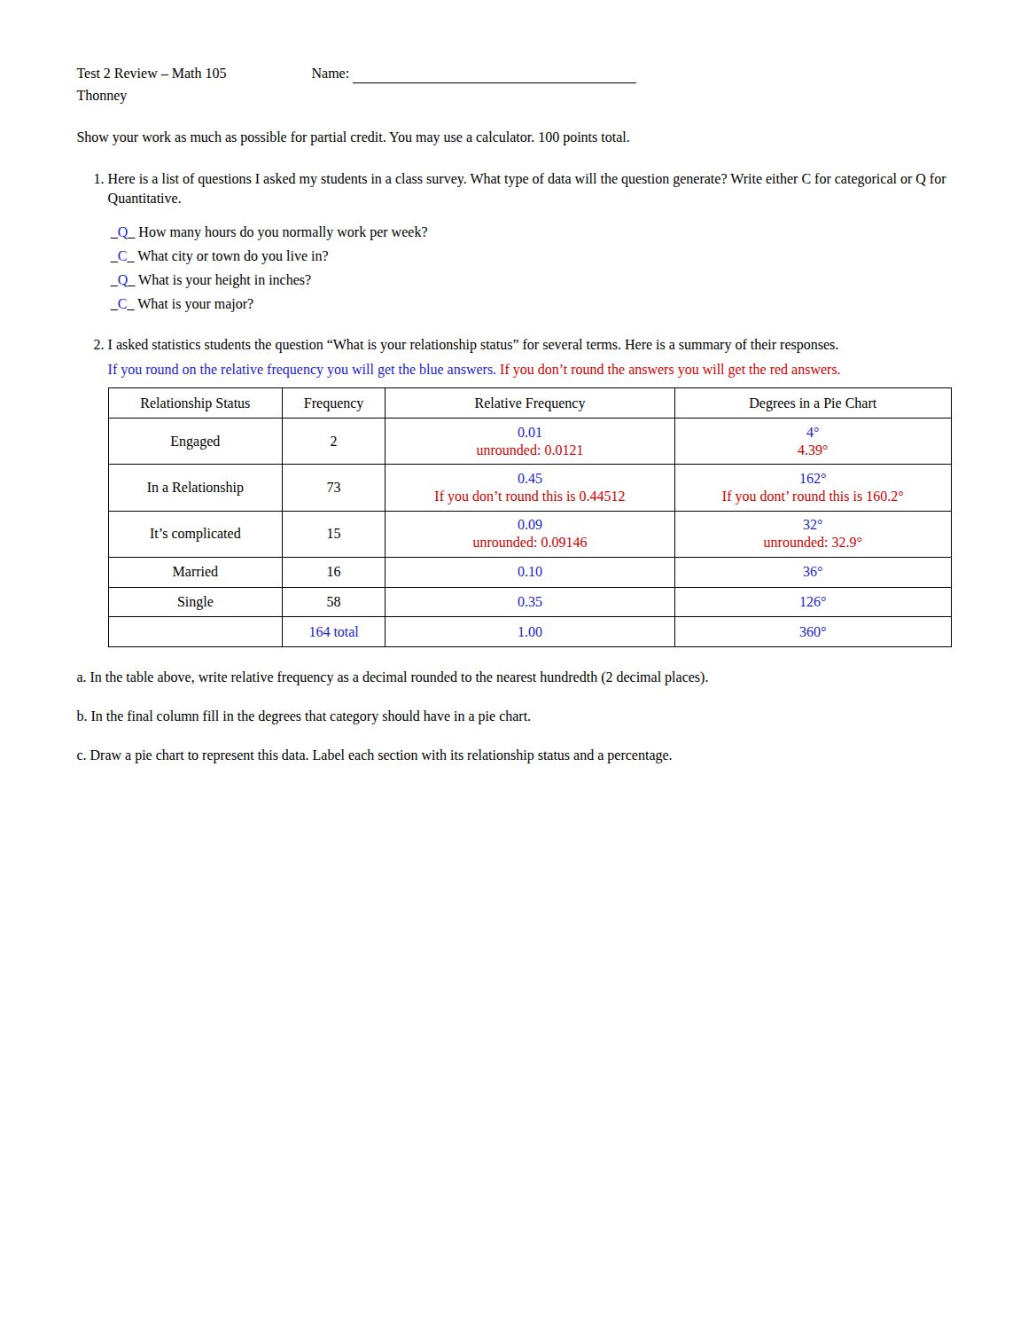Test 2 Review – Math 105
Name:
Thonney
Show your work as much as possible for partial credit. You may use a calculator. 100 points total.
Here is a list of questions I asked my students in a class survey. What type of data will the question generate? Write either C for categorical or Q for Quantitative.
_Q_ How many hours do you normally work per week?
_C_ What city or town do you live in?
_Q_ What is your height in inches?
_C_ What is your major?
I asked statistics students the question “What is your relationship status” for several terms. Here is a summary of their responses.
If you round on the relative frequency you will get the blue answers. If you don’t round the answers you will get the red answers.
| Relationship Status | Frequency | Relative Frequency | Degrees in a Pie Chart |
| --- | --- | --- | --- |
| Engaged | 2 | 0.01 unrounded: 0.0121 | 4° 4.39° |
| In a Relationship | 73 | 0.45 If you don’t round this is 0.44512 | 162° If you dont’ round this is 160.2° |
| It’s complicated | 15 | 0.09 unrounded: 0.09146 | 32° unrounded: 32.9° |
| Married | 16 | 0.10 | 36° |
| Single | 58 | 0.35 | 126° |
| | 164 total | 1.00 | 360° |
a. In the table above, write relative frequency as a decimal rounded to the nearest hundredth (2 decimal places).
b. In the final column fill in the degrees that category should have in a pie chart.
c. Draw a pie chart to represent this data. Label each section with its relationship status and a percentage.